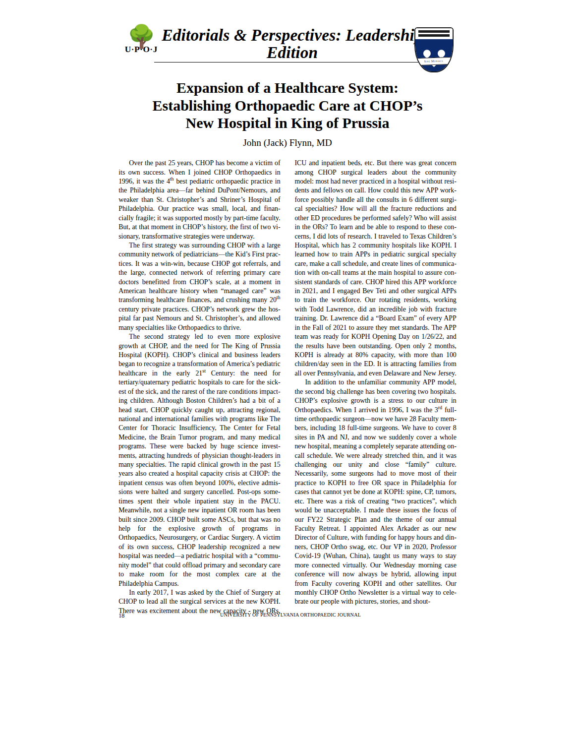🌳 U·P·O·J
Sine Moribus
Editorials & Perspectives: Leadership Edition
Expansion of a Healthcare System:
Establishing Orthopaedic Care at CHOP’s
New Hospital in King of Prussia
John (Jack) Flynn, MD
Over the past 25 years, CHOP has become a victim of its own success. When I joined CHOP Orthopaedics in 1996, it was the 4th best pediatric orthopaedic practice in the Philadelphia area—far behind DuPont/Nemours, and weaker than St. Christopher’s and Shriner’s Hospital of Philadelphia. Our practice was small, local, and financially fragile; it was supported mostly by part-time faculty. But, at that moment in CHOP’s history, the first of two visionary, transformative strategies were underway.
The first strategy was surrounding CHOP with a large community network of pediatricians—the Kid’s First practices. It was a win-win, because CHOP got referrals, and the large, connected network of referring primary care doctors benefitted from CHOP’s scale, at a moment in American healthcare history when “managed care” was transforming healthcare finances, and crushing many 20th century private practices. CHOP’s network grew the hospital far past Nemours and St. Christopher’s, and allowed many specialties like Orthopaedics to thrive.
The second strategy led to even more explosive growth at CHOP, and the need for The King of Prussia Hospital (KOPH). CHOP’s clinical and business leaders began to recognize a transformation of America’s pediatric healthcare in the early 21st Century: the need for tertiary/quaternary pediatric hospitals to care for the sickest of the sick, and the rarest of the rare conditions impacting children. Although Boston Children’s had a bit of a head start, CHOP quickly caught up, attracting regional, national and international families with programs like The Center for Thoracic Insufficiency, The Center for Fetal Medicine, the Brain Tumor program, and many medical programs. These were backed by huge science investments, attracting hundreds of physician thought-leaders in many specialties. The rapid clinical growth in the past 15 years also created a hospital capacity crisis at CHOP: the inpatient census was often beyond 100%, elective admissions were halted and surgery cancelled. Post-ops sometimes spent their whole inpatient stay in the PACU. Meanwhile, not a single new inpatient OR room has been built since 2009. CHOP built some ASCs, but that was no help for the explosive growth of programs in Orthopaedics, Neurosurgery, or Cardiac Surgery. A victim of its own success, CHOP leadership recognized a new hospital was needed—a pediatric hospital with a “community model” that could offload primary and secondary care to make room for the most complex care at the Philadelphia Campus.
In early 2017, I was asked by the Chief of Surgery at CHOP to lead all the surgical services at the new KOPH. There was excitement about the new capacity - new ORs, ICU and inpatient beds, etc. But there was great concern among CHOP surgical leaders about the community model: most had never practiced in a hospital without residents and fellows on call. How could this new APP workforce possibly handle all the consults in 6 different surgical specialties? How will all the fracture reductions and other ED procedures be performed safely? Who will assist in the ORs? To learn and be able to respond to these concerns, I did lots of research. I traveled to Texas Children’s Hospital, which has 2 community hospitals like KOPH. I learned how to train APPs in pediatric surgical specialty care, make a call schedule, and create lines of communication with on-call teams at the main hospital to assure consistent standards of care. CHOP hired this APP workforce in 2021, and I engaged Bev Teti and other surgical APPs to train the workforce. Our rotating residents, working with Todd Lawrence, did an incredible job with fracture training. Dr. Lawrence did a “Board Exam” of every APP in the Fall of 2021 to assure they met standards. The APP team was ready for KOPH Opening Day on 1/26/22, and the results have been outstanding. Open only 2 months, KOPH is already at 80% capacity, with more than 100 children/day seen in the ED. It is attracting families from all over Pennsylvania, and even Delaware and New Jersey.
In addition to the unfamiliar community APP model, the second big challenge has been covering two hospitals. CHOP’s explosive growth is a stress to our culture in Orthopaedics. When I arrived in 1996, I was the 3rd full-time orthopaedic surgeon—now we have 28 Faculty members, including 18 full-time surgeons. We have to cover 8 sites in PA and NJ, and now we suddenly cover a whole new hospital, meaning a completely separate attending on-call schedule. We were already stretched thin, and it was challenging our unity and close “family” culture. Necessarily, some surgeons had to move most of their practice to KOPH to free OR space in Philadelphia for cases that cannot yet be done at KOPH: spine, CP, tumors, etc. There was a risk of creating “two practices”, which would be unacceptable. I made these issues the focus of our FY22 Strategic Plan and the theme of our annual Faculty Retreat. I appointed Alex Arkader as our new Director of Culture, with funding for happy hours and dinners, CHOP Ortho swag, etc. Our VP in 2020, Professor Covid-19 (Wuhan, China), taught us many ways to stay more connected virtually. Our Wednesday morning case conference will now always be hybrid, allowing input from Faculty covering KOPH and other satellites. Our monthly CHOP Ortho Newsletter is a virtual way to celebrate our people with pictures, stories, and shout-
18
UNIVERSITY OF PENNSYLVANIA ORTHOPAEDIC JOURNAL